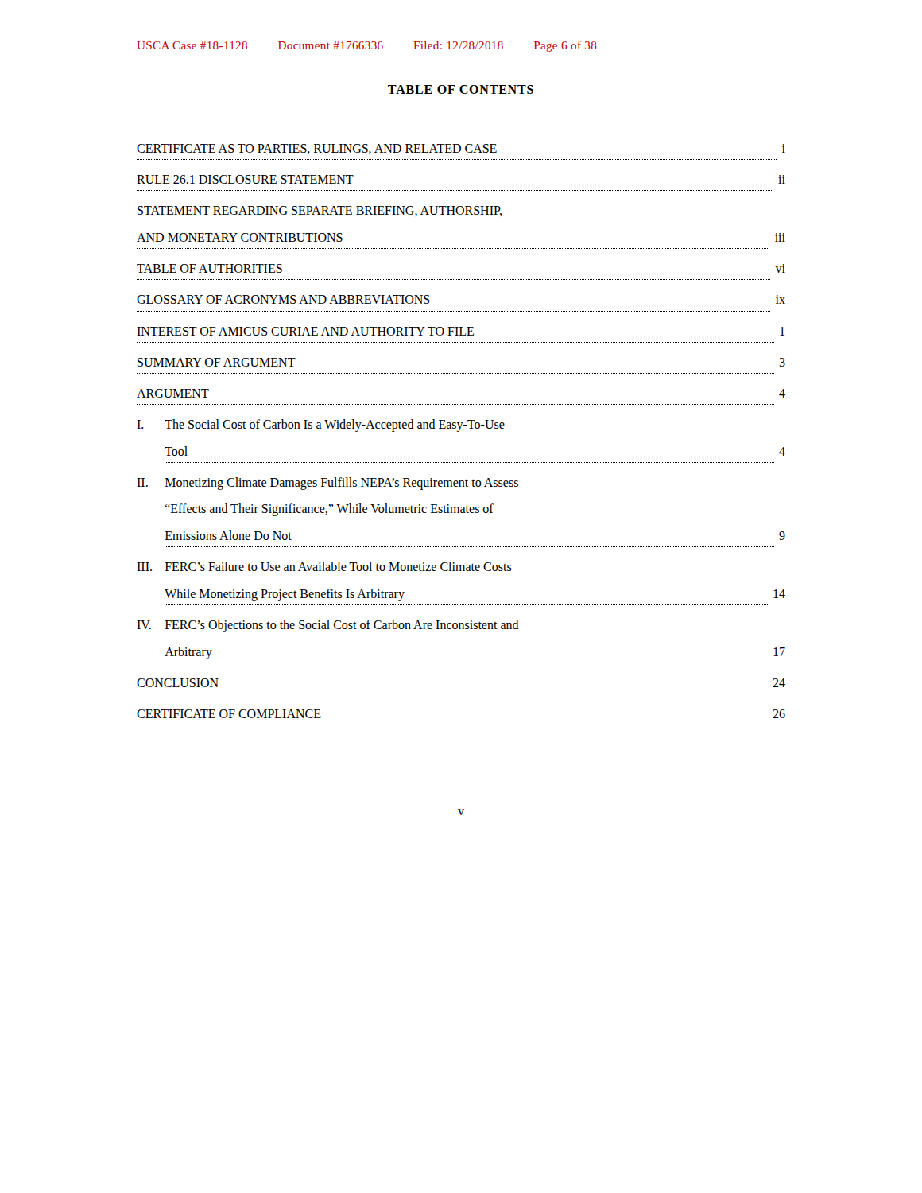USCA Case #18-1128 Document #1766336 Filed: 12/28/2018 Page 6 of 38
TABLE OF CONTENTS
CERTIFICATE AS TO PARTIES, RULINGS, AND RELATED CASE
i
RULE 26.1 DISCLOSURE STATEMENT
ii
STATEMENT REGARDING SEPARATE BRIEFING, AUTHORSHIP, AND MONETARY CONTRIBUTIONS iii
TABLE OF AUTHORITIES
vi
GLOSSARY OF ACRONYMS AND ABBREVIATIONS
ix
INTEREST OF AMICUS CURIAE AND AUTHORITY TO FILE
1
SUMMARY OF ARGUMENT
3
ARGUMENT
4
I.
The Social Cost of Carbon Is a Widely-Accepted and Easy-To-Use Tool 4
II.
Monetizing Climate Damages Fulfills NEPA’s Requirement to Assess “Effects and Their Significance,” While Volumetric Estimates of Emissions Alone Do Not 9
III.
FERC’s Failure to Use an Available Tool to Monetize Climate Costs While Monetizing Project Benefits Is Arbitrary 14
IV.
FERC’s Objections to the Social Cost of Carbon Are Inconsistent and Arbitrary 17
CONCLUSION
24
CERTIFICATE OF COMPLIANCE
26
v